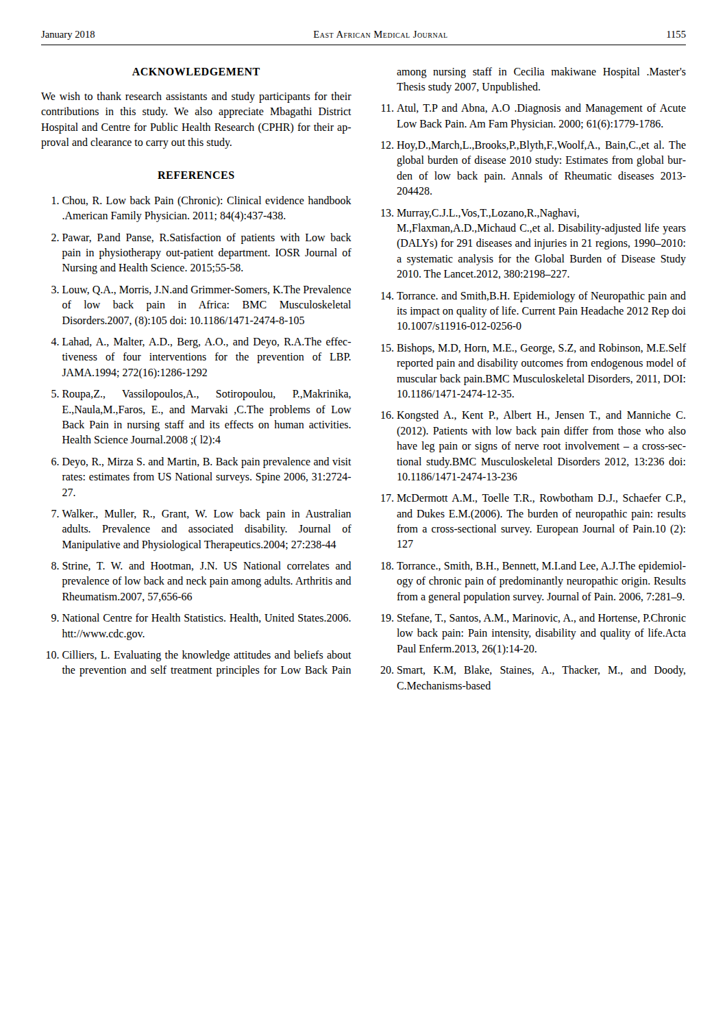January 2018 East African Medical Journal 1155
ACKNOWLEDGEMENT
We wish to thank research assistants and study participants for their contributions in this study. We also appreciate Mbagathi District Hospital and Centre for Public Health Research (CPHR) for their approval and clearance to carry out this study.
REFERENCES
Chou, R. Low back Pain (Chronic): Clinical evidence handbook .American Family Physician. 2011; 84(4):437-438.
Pawar, P.and Panse, R.Satisfaction of patients with Low back pain in physiotherapy out-patient department. IOSR Journal of Nursing and Health Science. 2015;55-58.
Louw, Q.A., Morris, J.N.and Grimmer-Somers, K.The Prevalence of low back pain in Africa: BMC Musculoskeletal Disorders.2007, (8):105 doi: 10.1186/1471-2474-8-105
Lahad, A., Malter, A.D., Berg, A.O., and Deyo, R.A.The effectiveness of four interventions for the prevention of LBP. JAMA.1994; 272(16):1286-1292
Roupa,Z., Vassilopoulos,A., Sotiropoulou, P.,Makrinika, E.,Naula,M.,Faros, E., and Marvaki ,C.The problems of Low Back Pain in nursing staff and its effects on human activities. Health Science Journal.2008 ;( l2):4
Deyo, R., Mirza S. and Martin, B. Back pain prevalence and visit rates: estimates from US National surveys. Spine 2006, 31:2724-27.
Walker., Muller, R., Grant, W. Low back pain in Australian adults. Prevalence and associated disability. Journal of Manipulative and Physiological Therapeutics.2004; 27:238-44
Strine, T. W. and Hootman, J.N. US National correlates and prevalence of low back and neck pain among adults. Arthritis and Rheumatism.2007, 57,656-66
National Centre for Health Statistics. Health, United States.2006. htt://www.cdc.gov.
Cilliers, L. Evaluating the knowledge attitudes and beliefs about the prevention and self treatment principles for Low Back Pain among nursing staff in Cecilia makiwane Hospital .Master's Thesis study 2007, Unpublished.
Atul, T.P and Abna, A.O .Diagnosis and Management of Acute Low Back Pain. Am Fam Physician. 2000; 61(6):1779-1786.
Hoy,D.,March,L.,Brooks,P.,Blyth,F.,Woolf,A., Bain,C.,et al. The global burden of disease 2010 study: Estimates from global burden of low back pain. Annals of Rheumatic diseases 2013-204428.
Murray,C.J.L.,Vos,T.,Lozano,R.,Naghavi, M.,Flaxman,A.D.,Michaud C.,et al. Disability-adjusted life years (DALYs) for 291 diseases and injuries in 21 regions, 1990–2010: a systematic analysis for the Global Burden of Disease Study 2010. The Lancet.2012, 380:2198–227.
Torrance. and Smith,B.H. Epidemiology of Neuropathic pain and its impact on quality of life. Current Pain Headache 2012 Rep doi 10.1007/s11916-012-0256-0
Bishops, M.D, Horn, M.E., George, S.Z, and Robinson, M.E.Self reported pain and disability outcomes from endogenous model of muscular back pain.BMC Musculoskeletal Disorders, 2011, DOI: 10.1186/1471-2474-12-35.
Kongsted A., Kent P., Albert H., Jensen T., and Manniche C.(2012). Patients with low back pain differ from those who also have leg pain or signs of nerve root involvement – a cross-sectional study.BMC Musculoskeletal Disorders 2012, 13:236 doi: 10.1186/1471-2474-13-236
McDermott A.M., Toelle T.R., Rowbotham D.J., Schaefer C.P., and Dukes E.M.(2006). The burden of neuropathic pain: results from a cross-sectional survey. European Journal of Pain.10 (2): 127
Torrance., Smith, B.H., Bennett, M.I.and Lee, A.J.The epidemiology of chronic pain of predominantly neuropathic origin. Results from a general population survey. Journal of Pain. 2006, 7:281–9.
Stefane, T., Santos, A.M., Marinovic, A., and Hortense, P.Chronic low back pain: Pain intensity, disability and quality of life.Acta Paul Enferm.2013, 26(1):14-20.
Smart, K.M, Blake, Staines, A., Thacker, M., and Doody, C.Mechanisms-based